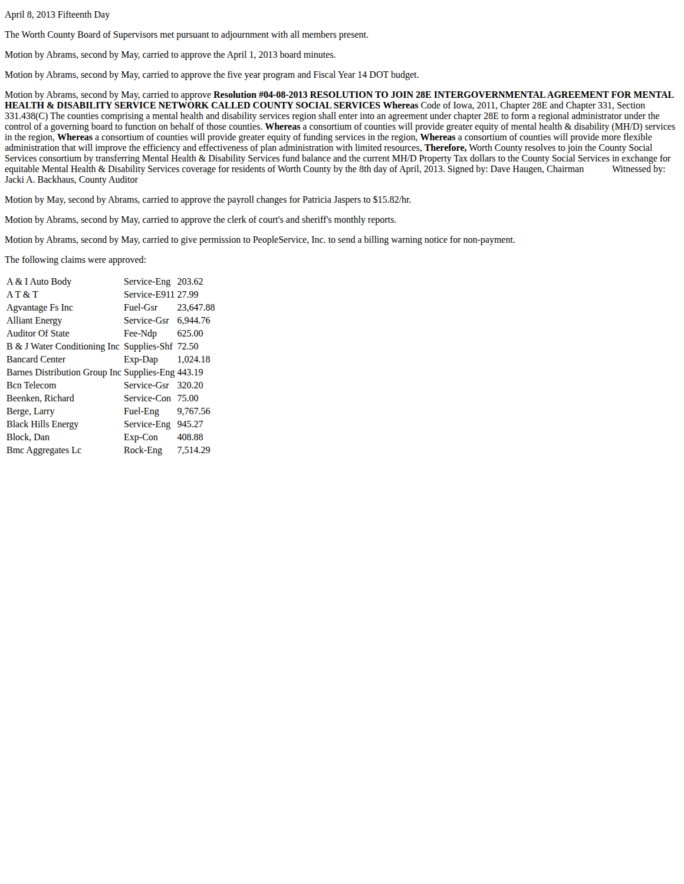April 8, 2013 Fifteenth Day
The Worth County Board of Supervisors met pursuant to adjournment with all members present.
Motion by Abrams, second by May, carried to approve the April 1, 2013 board minutes.
Motion by Abrams, second by May, carried to approve the five year program and Fiscal Year 14 DOT budget.
Motion by Abrams, second by May, carried to approve Resolution #04-08-2013 RESOLUTION TO JOIN 28E INTERGOVERNMENTAL AGREEMENT FOR MENTAL HEALTH & DISABILITY SERVICE NETWORK CALLED COUNTY SOCIAL SERVICES Whereas Code of Iowa, 2011, Chapter 28E and Chapter 331, Section 331.438(C) The counties comprising a mental health and disability services region shall enter into an agreement under chapter 28E to form a regional administrator under the control of a governing board to function on behalf of those counties. Whereas a consortium of counties will provide greater equity of mental health & disability (MH/D) services in the region, Whereas a consortium of counties will provide greater equity of funding services in the region, Whereas a consortium of counties will provide more flexible administration that will improve the efficiency and effectiveness of plan administration with limited resources, Therefore, Worth County resolves to join the County Social Services consortium by transferring Mental Health & Disability Services fund balance and the current MH/D Property Tax dollars to the County Social Services in exchange for equitable Mental Health & Disability Services coverage for residents of Worth County by the 8th day of April, 2013. Signed by: Dave Haugen, Chairman Witnessed by: Jacki A. Backhaus, County Auditor
Motion by May, second by Abrams, carried to approve the payroll changes for Patricia Jaspers to $15.82/hr.
Motion by Abrams, second by May, carried to approve the clerk of court's and sheriff's monthly reports.
Motion by Abrams, second by May, carried to give permission to PeopleService, Inc. to send a billing warning notice for non-payment.
The following claims were approved:
| A & I Auto Body | Service-Eng | 203.62 |
| A T & T | Service-E911 | 27.99 |
| Agvantage Fs Inc | Fuel-Gsr | 23,647.88 |
| Alliant Energy | Service-Gsr | 6,944.76 |
| Auditor Of State | Fee-Ndp | 625.00 |
| B & J Water Conditioning Inc | Supplies-Shf | 72.50 |
| Bancard Center | Exp-Dap | 1,024.18 |
| Barnes Distribution Group Inc | Supplies-Eng | 443.19 |
| Bcn Telecom | Service-Gsr | 320.20 |
| Beenken, Richard | Service-Con | 75.00 |
| Berge, Larry | Fuel-Eng | 9,767.56 |
| Black Hills Energy | Service-Eng | 945.27 |
| Block, Dan | Exp-Con | 408.88 |
| Bmc Aggregates Lc | Rock-Eng | 7,514.29 |